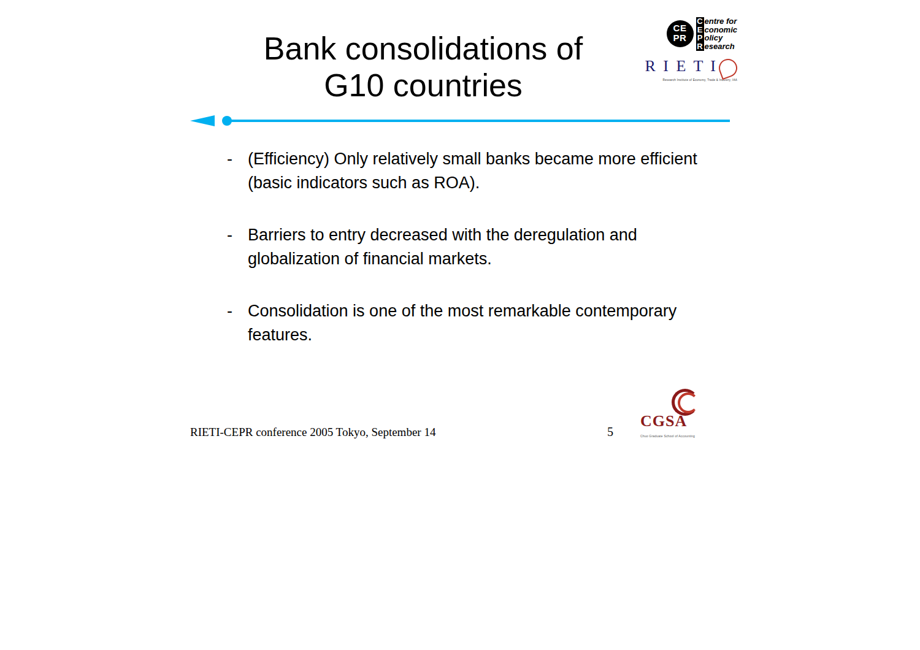CE
PR Centre for Economic Policy Research
R I E T I
Research Institute of Economy, Trade & Industry, IAA
Bank consolidations of
G10 countries
-(Efficiency) Only relatively small banks became more efficient (basic indicators such as ROA).
-Barriers to entry decreased with the deregulation and globalization of financial markets.
-Consolidation is one of the most remarkable contemporary features.
RIETI-CEPR conference 2005 Tokyo, September 14
5
CGSA Chuo Graduate School of Accounting